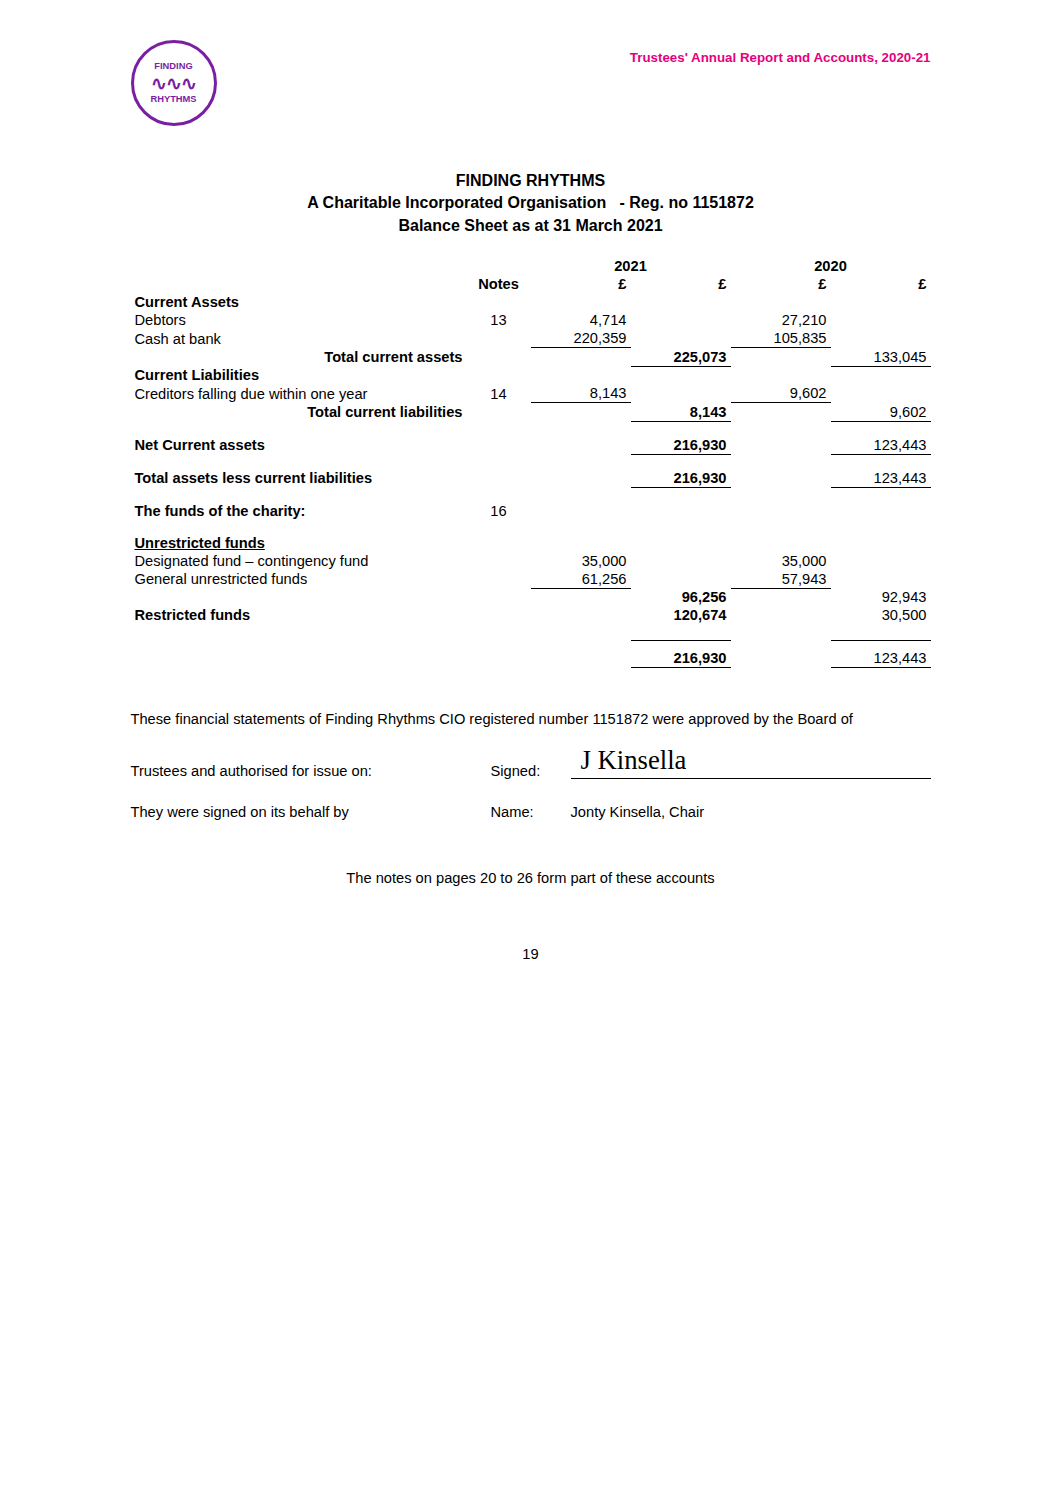FINDING
∿∿∿
RHYTHMS
Trustees' Annual Report and Accounts, 2020-21
FINDING RHYTHMS
A Charitable Incorporated Organisation - Reg. no 1151872
Balance Sheet as at 31 March 2021
| | | 2021 | 2020 |
| | Notes | £ | £ | £ | £ |
| Current Assets | | | | | |
| Debtors | 13 | 4,714 | | 27,210 | |
| Cash at bank | | 220,359 | | 105,835 | |
| Total current assets | | | 225,073 | | 133,045 |
| Current Liabilities | | | | | |
| Creditors falling due within one year | 14 | 8,143 | | 9,602 | |
| Total current liabilities | | | 8,143 | | 9,602 |
| Net Current assets | | | 216,930 | | 123,443 |
| Total assets less current liabilities | | | 216,930 | | 123,443 |
| The funds of the charity: | 16 | | | | |
| Unrestricted funds | | | | | |
| Designated fund – contingency fund | | 35,000 | | 35,000 | |
| General unrestricted funds | | 61,256 | | 57,943 | |
| | | | 96,256 | | 92,943 |
| Restricted funds | | | 120,674 | | 30,500 |
| | | | 216,930 | | 123,443 |
These financial statements of Finding Rhythms CIO registered number 1151872 were approved by the Board of
Trustees and authorised for issue on:
Signed:
J Kinsella
They were signed on its behalf by
Name:
Jonty Kinsella, Chair
The notes on pages 20 to 26 form part of these accounts
19